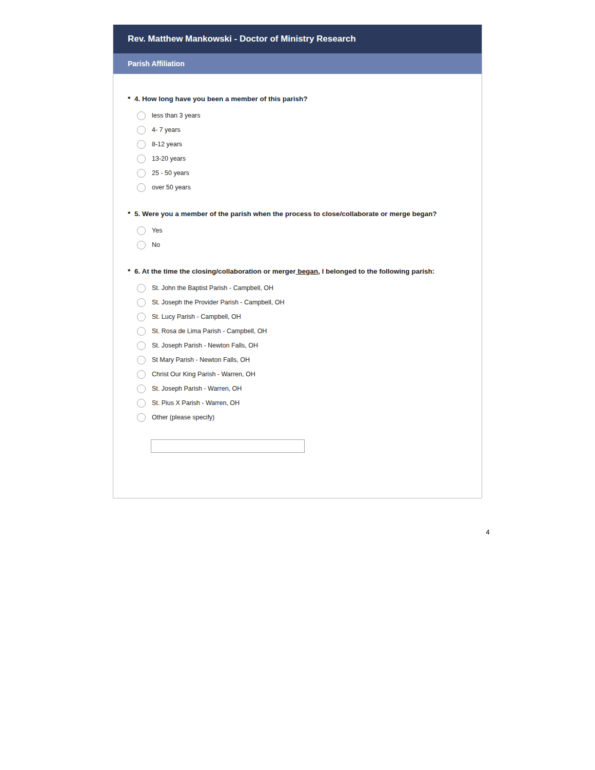Rev. Matthew Mankowski - Doctor of Ministry Research
Parish Affiliation
* 4. How long have you been a member of this parish?
less than 3 years
4- 7 years
8-12 years
13-20 years
25 - 50 years
over 50 years
* 5. Were you a member of the parish when the process to close/collaborate or merge began?
Yes
No
* 6. At the time the closing/collaboration or merger began, I belonged to the following parish:
St. John the Baptist Parish - Campbell, OH
St. Joseph the Provider Parish - Campbell, OH
St. Lucy Parish - Campbell, OH
St. Rosa de Lima Parish - Campbell, OH
St. Joseph Parish - Newton Falls, OH
St Mary Parish - Newton Falls, OH
Christ Our King Parish - Warren, OH
St. Joseph Parish - Warren, OH
St. Pius X Parish - Warren, OH
Other (please specify)
4